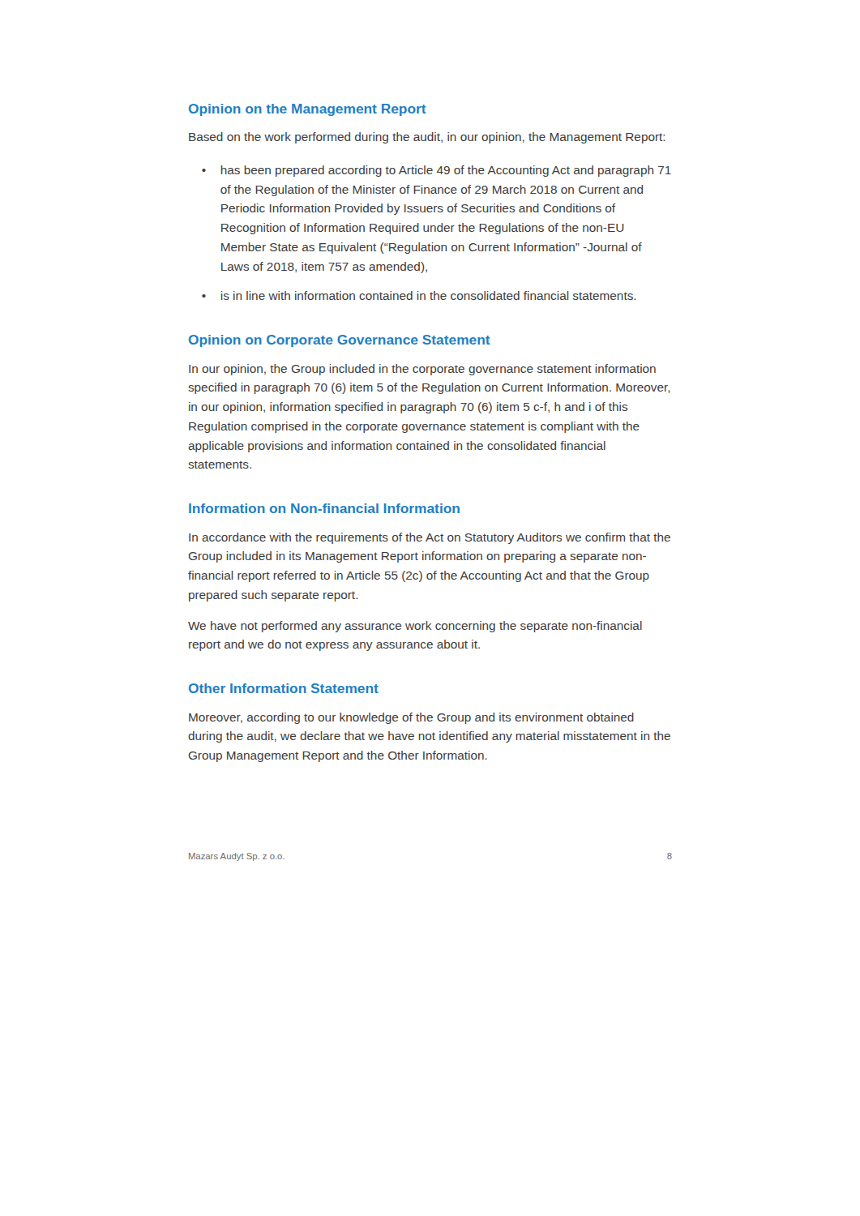Opinion on the Management Report
Based on the work performed during the audit, in our opinion, the Management Report:
has been prepared according to Article 49 of the Accounting Act and paragraph 71 of the Regulation of the Minister of Finance of 29 March 2018 on Current and Periodic Information Provided by Issuers of Securities and Conditions of Recognition of Information Required under the Regulations of the non-EU Member State as Equivalent (“Regulation on Current Information” -Journal of Laws of 2018, item 757 as amended),
is in line with information contained in the consolidated financial statements.
Opinion on Corporate Governance Statement
In our opinion, the Group included in the corporate governance statement information specified in paragraph 70 (6) item 5 of the Regulation on Current Information. Moreover, in our opinion, information specified in paragraph 70 (6) item 5 c-f, h and i of this Regulation comprised in the corporate governance statement is compliant with the applicable provisions and information contained in the consolidated financial statements.
Information on Non-financial Information
In accordance with the requirements of the Act on Statutory Auditors we confirm that the Group included in its Management Report information on preparing a separate non-financial report referred to in Article 55 (2c) of the Accounting Act and that the Group prepared such separate report.
We have not performed any assurance work concerning the separate non-financial report and we do not express any assurance about it.
Other Information Statement
Moreover, according to our knowledge of the Group and its environment obtained during the audit, we declare that we have not identified any material misstatement in the Group Management Report and the Other Information.
Mazars Audyt Sp. z o.o. 8